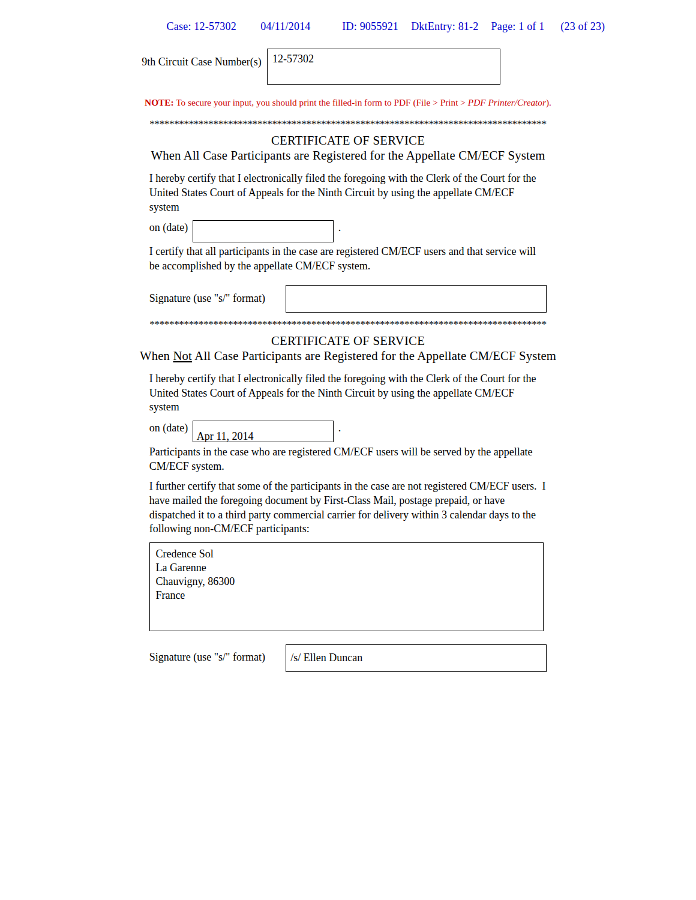Case: 12-57302 04/11/2014 ID: 9055921 DktEntry: 81-2 Page: 1 of 1 (23 of 23)
9th Circuit Case Number(s)
12-57302
NOTE: To secure your input, you should print the filled-in form to PDF (File > Print > PDF Printer/Creator).
*********************************************************************************
CERTIFICATE OF SERVICE
When All Case Participants are Registered for the Appellate CM/ECF System
I hereby certify that I electronically filed the foregoing with the Clerk of the Court for the United States Court of Appeals for the Ninth Circuit by using the appellate CM/ECF system
on (date)
.
I certify that all participants in the case are registered CM/ECF users and that service will be accomplished by the appellate CM/ECF system.
Signature (use "s/" format)
*********************************************************************************
CERTIFICATE OF SERVICE
When Not All Case Participants are Registered for the Appellate CM/ECF System
I hereby certify that I electronically filed the foregoing with the Clerk of the Court for the United States Court of Appeals for the Ninth Circuit by using the appellate CM/ECF system
on (date)
Apr 11, 2014
.
Participants in the case who are registered CM/ECF users will be served by the appellate CM/ECF system.
I further certify that some of the participants in the case are not registered CM/ECF users. I have mailed the foregoing document by First-Class Mail, postage prepaid, or have dispatched it to a third party commercial carrier for delivery within 3 calendar days to the following non-CM/ECF participants:
Credence Sol
La Garenne
Chauvigny, 86300
France
Signature (use "s/" format)
/s/ Ellen Duncan